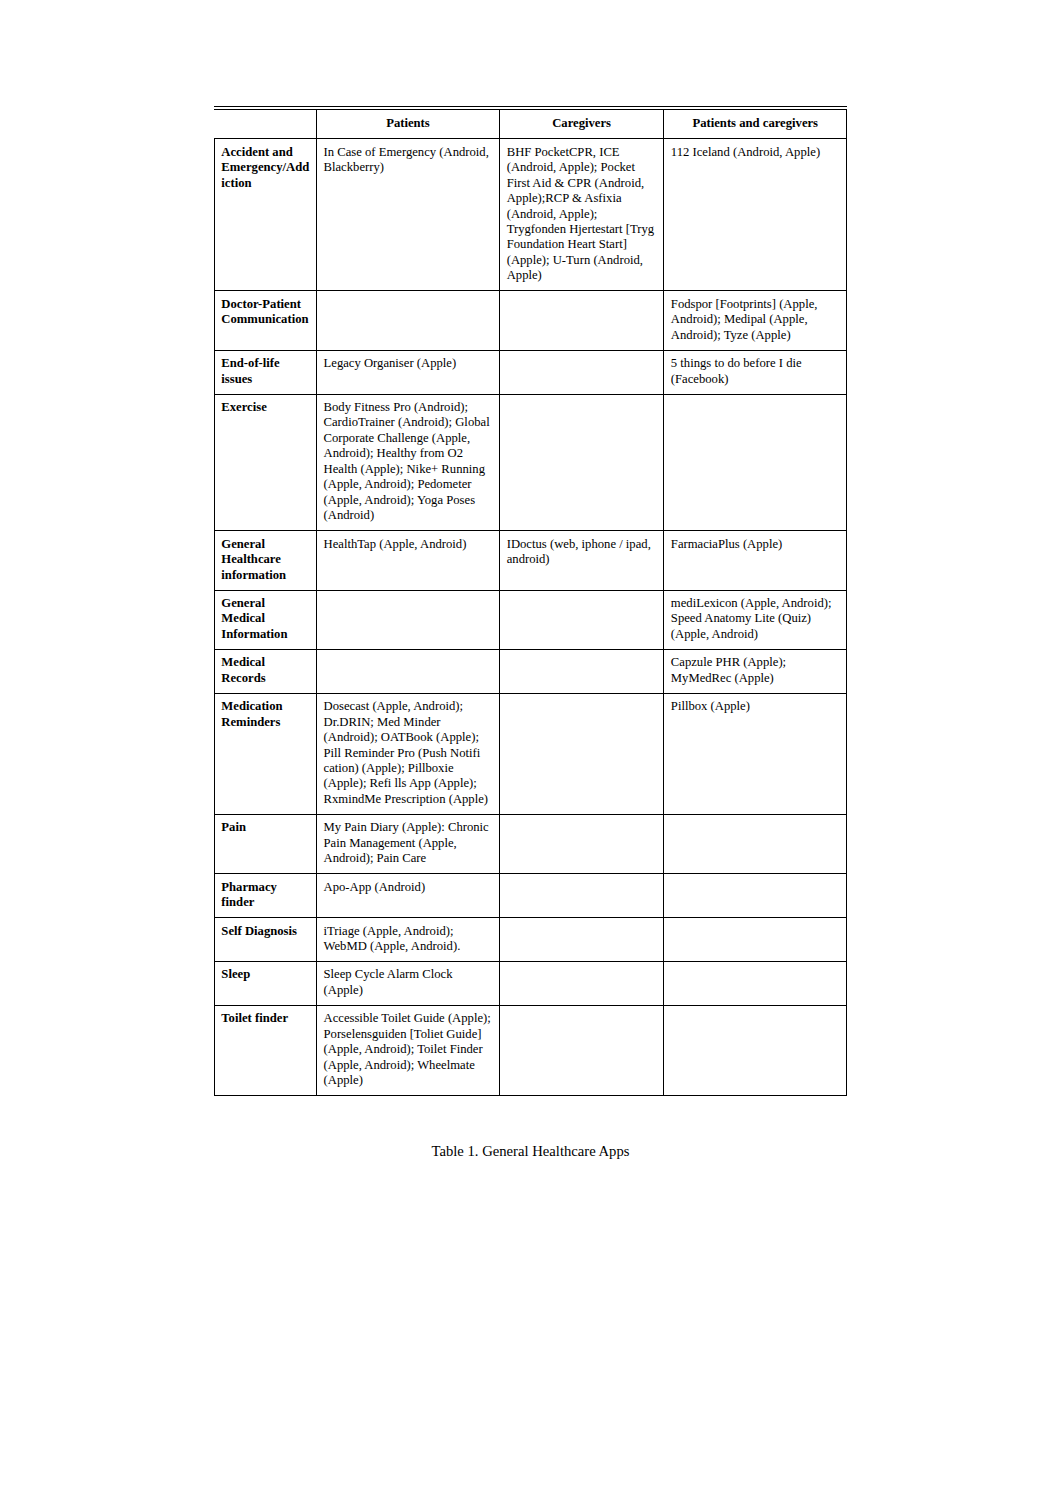| | Patients | Caregivers | Patients and caregivers |
| --- | --- | --- | --- |
| Accident and Emergency/Add iction | In Case of Emergency (Android, Blackberry) | BHF PocketCPR, ICE (Android, Apple); Pocket First Aid & CPR (Android, Apple);RCP & Asfixia (Android, Apple); Trygfonden Hjertestart [Tryg Foundation Heart Start] (Apple); U-Turn (Android, Apple) | 112 Iceland (Android, Apple) |
| Doctor-Patient Communication | | | Fodspor [Footprints] (Apple, Android); Medipal (Apple, Android); Tyze (Apple) |
| End-of-life issues | Legacy Organiser (Apple) | | 5 things to do before I die (Facebook) |
| Exercise | Body Fitness Pro (Android); CardioTrainer (Android); Global Corporate Challenge (Apple, Android); Healthy from O2 Health (Apple); Nike+ Running (Apple, Android); Pedometer (Apple, Android); Yoga Poses (Android) | | |
| General Healthcare information | HealthTap (Apple, Android) | IDoctus (web, iphone / ipad, android) | FarmaciaPlus (Apple) |
| General Medical Information | | | mediLexicon (Apple, Android); Speed Anatomy Lite (Quiz) (Apple, Android) |
| Medical Records | | | Capzule PHR (Apple); MyMedRec (Apple) |
| Medication Reminders | Dosecast (Apple, Android); Dr.DRIN; Med Minder (Android); OATBook (Apple); Pill Reminder Pro (Push Notifi cation) (Apple); Pillboxie (Apple); Refi lls App (Apple); RxmindMe Prescription (Apple) | | Pillbox (Apple) |
| Pain | My Pain Diary (Apple): Chronic Pain Management (Apple, Android); Pain Care | | |
| Pharmacy finder | Apo-App (Android) | | |
| Self Diagnosis | iTriage (Apple, Android); WebMD (Apple, Android). | | |
| Sleep | Sleep Cycle Alarm Clock (Apple) | | |
| Toilet finder | Accessible Toilet Guide (Apple); Porselensguiden [Toliet Guide] (Apple, Android); Toilet Finder (Apple, Android); Wheelmate (Apple) | | |
Table 1. General Healthcare Apps